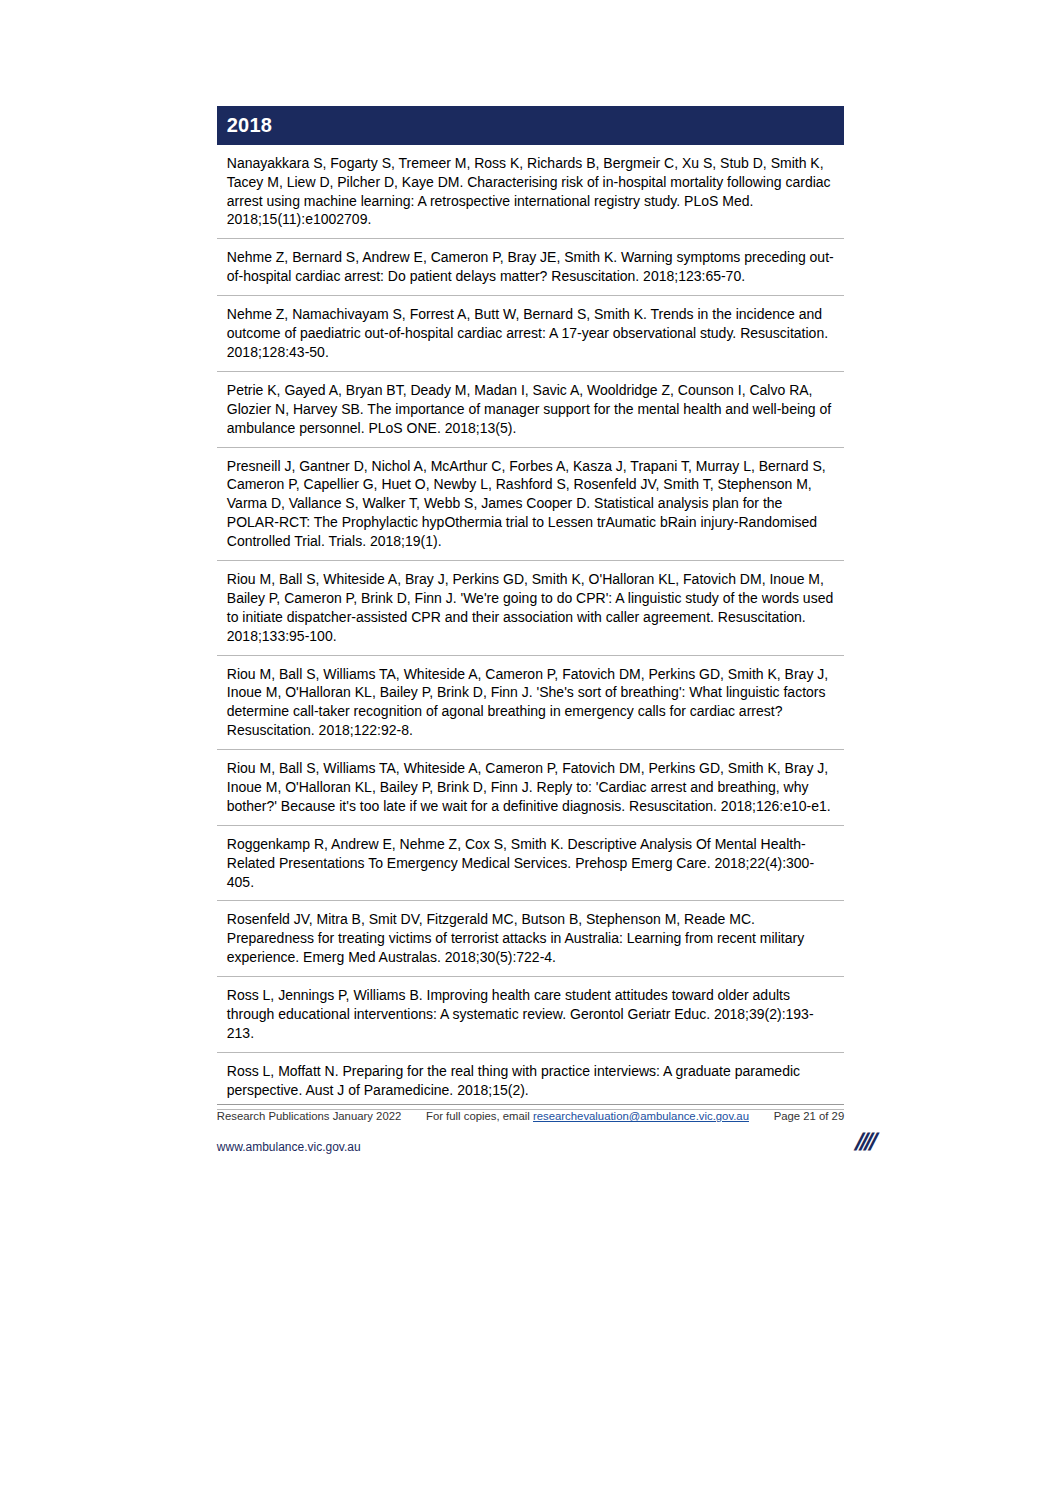2018
| Nanayakkara S, Fogarty S, Tremeer M, Ross K, Richards B, Bergmeir C, Xu S, Stub D, Smith K, Tacey M, Liew D, Pilcher D, Kaye DM. Characterising risk of in-hospital mortality following cardiac arrest using machine learning: A retrospective international registry study. PLoS Med. 2018;15(11):e1002709. |
| Nehme Z, Bernard S, Andrew E, Cameron P, Bray JE, Smith K. Warning symptoms preceding out-of-hospital cardiac arrest: Do patient delays matter? Resuscitation. 2018;123:65-70. |
| Nehme Z, Namachivayam S, Forrest A, Butt W, Bernard S, Smith K. Trends in the incidence and outcome of paediatric out-of-hospital cardiac arrest: A 17-year observational study. Resuscitation. 2018;128:43-50. |
| Petrie K, Gayed A, Bryan BT, Deady M, Madan I, Savic A, Wooldridge Z, Counson I, Calvo RA, Glozier N, Harvey SB. The importance of manager support for the mental health and well-being of ambulance personnel. PLoS ONE. 2018;13(5). |
| Presneill J, Gantner D, Nichol A, McArthur C, Forbes A, Kasza J, Trapani T, Murray L, Bernard S, Cameron P, Capellier G, Huet O, Newby L, Rashford S, Rosenfeld JV, Smith T, Stephenson M, Varma D, Vallance S, Walker T, Webb S, James Cooper D. Statistical analysis plan for the POLAR-RCT: The Prophylactic hypOthermia trial to Lessen trAumatic bRain injury-Randomised Controlled Trial. Trials. 2018;19(1). |
| Riou M, Ball S, Whiteside A, Bray J, Perkins GD, Smith K, O'Halloran KL, Fatovich DM, Inoue M, Bailey P, Cameron P, Brink D, Finn J. 'We're going to do CPR': A linguistic study of the words used to initiate dispatcher-assisted CPR and their association with caller agreement. Resuscitation. 2018;133:95-100. |
| Riou M, Ball S, Williams TA, Whiteside A, Cameron P, Fatovich DM, Perkins GD, Smith K, Bray J, Inoue M, O'Halloran KL, Bailey P, Brink D, Finn J. 'She's sort of breathing': What linguistic factors determine call-taker recognition of agonal breathing in emergency calls for cardiac arrest? Resuscitation. 2018;122:92-8. |
| Riou M, Ball S, Williams TA, Whiteside A, Cameron P, Fatovich DM, Perkins GD, Smith K, Bray J, Inoue M, O'Halloran KL, Bailey P, Brink D, Finn J. Reply to: 'Cardiac arrest and breathing, why bother?' Because it's too late if we wait for a definitive diagnosis. Resuscitation. 2018;126:e10-e1. |
| Roggenkamp R, Andrew E, Nehme Z, Cox S, Smith K. Descriptive Analysis Of Mental Health-Related Presentations To Emergency Medical Services. Prehosp Emerg Care. 2018;22(4):300-405. |
| Rosenfeld JV, Mitra B, Smit DV, Fitzgerald MC, Butson B, Stephenson M, Reade MC. Preparedness for treating victims of terrorist attacks in Australia: Learning from recent military experience. Emerg Med Australas. 2018;30(5):722-4. |
| Ross L, Jennings P, Williams B. Improving health care student attitudes toward older adults through educational interventions: A systematic review. Gerontol Geriatr Educ. 2018;39(2):193-213. |
| Ross L, Moffatt N. Preparing for the real thing with practice interviews: A graduate paramedic perspective. Aust J of Paramedicine. 2018;15(2). |
Research Publications January 2022 For full copies, email researchevaluation@ambulance.vic.gov.au Page 21 of 29
www.ambulance.vic.gov.au
////